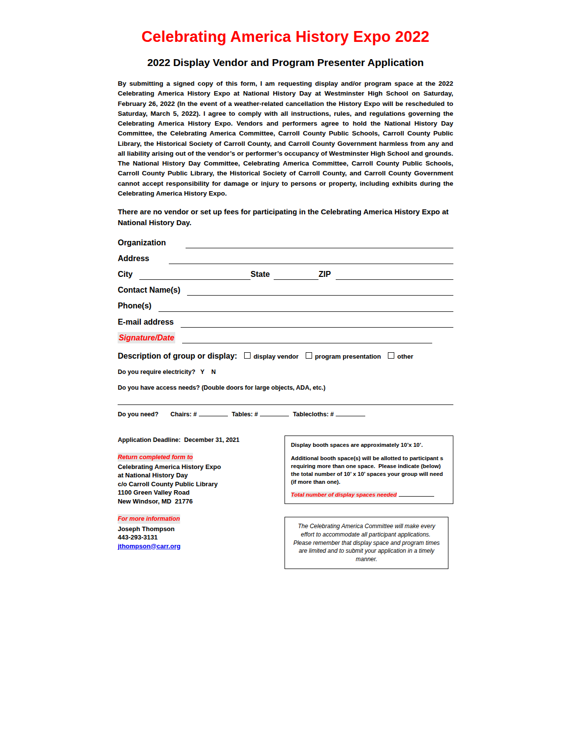Celebrating America History Expo 2022
2022 Display Vendor and Program Presenter Application
By submitting a signed copy of this form, I am requesting display and/or program space at the 2022 Celebrating America History Expo at National History Day at Westminster High School on Saturday, February 26, 2022 (In the event of a weather-related cancellation the History Expo will be rescheduled to Saturday, March 5, 2022). I agree to comply with all instructions, rules, and regulations governing the Celebrating America History Expo. Vendors and performers agree to hold the National History Day Committee, the Celebrating America Committee, Carroll County Public Schools, Carroll County Public Library, the Historical Society of Carroll County, and Carroll County Government harmless from any and all liability arising out of the vendor’s or performer’s occupancy of Westminster High School and grounds. The National History Day Committee, Celebrating America Committee, Carroll County Public Schools, Carroll County Public Library, the Historical Society of Carroll County, and Carroll County Government cannot accept responsibility for damage or injury to persons or property, including exhibits during the Celebrating America History Expo.
There are no vendor or set up fees for participating in the Celebrating America History Expo at National History Day.
Organization
Address
City State ZIP
Contact Name(s)
Phone(s)
E-mail address
Signature/Date
Description of group or display: display vendor program presentation other
Do you require electricity? Y N
Do you have access needs? (Double doors for large objects, ADA, etc.)
Do you need? Chairs: # Tables: # Tablecloths: #
Application Deadline: December 31, 2021
Return completed form to
Celebrating America History Expo
at National History Day
c/o Carroll County Public Library
1100 Green Valley Road
New Windsor, MD 21776
For more information
Joseph Thompson
443-293-3131
jthompson@carr.org
Display booth spaces are approximately 10’x 10’.
Additional booth space(s) will be allotted to participant s requiring more than one space. Please indicate (below) the total number of 10’ x 10’ spaces your group will need (if more than one).
Total number of display spaces needed
The Celebrating America Committee will make every effort to accommodate all participant applications. Please remember that display space and program times are limited and to submit your application in a timely manner.